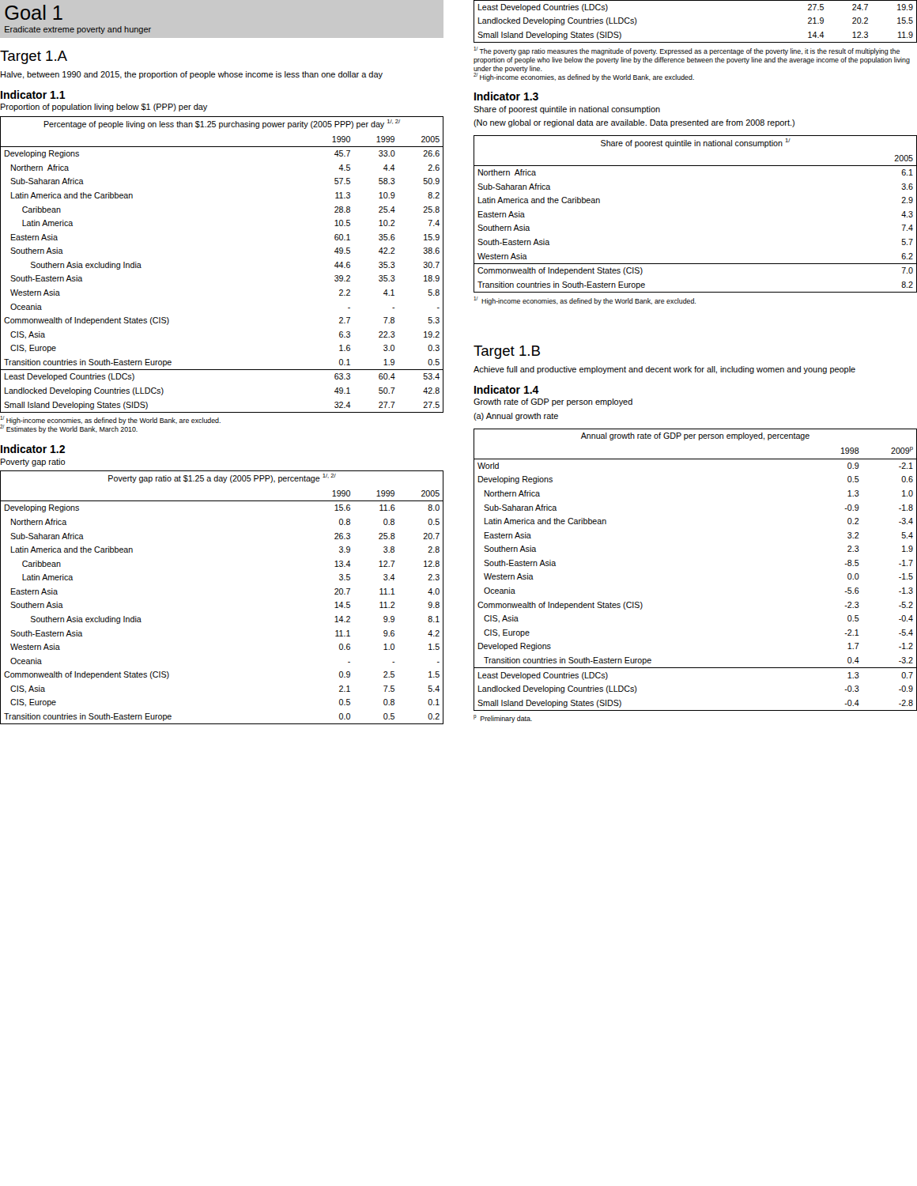Goal 1
Eradicate extreme poverty and hunger
Target 1.A
Halve, between 1990 and 2015, the proportion of people whose income is less than one dollar a day
Indicator 1.1
Proportion of population living below $1 (PPP) per day
Percentage of people living on less than $1.25 purchasing power parity (2005 PPP) per day 1/, 2/
| | 1990 | 1999 | 2005 |
| --- | --- | --- | --- |
| Developing Regions | 45.7 | 33.0 | 26.6 |
| Northern Africa | 4.5 | 4.4 | 2.6 |
| Sub-Saharan Africa | 57.5 | 58.3 | 50.9 |
| Latin America and the Caribbean | 11.3 | 10.9 | 8.2 |
| Caribbean | 28.8 | 25.4 | 25.8 |
| Latin America | 10.5 | 10.2 | 7.4 |
| Eastern Asia | 60.1 | 35.6 | 15.9 |
| Southern Asia | 49.5 | 42.2 | 38.6 |
| Southern Asia excluding India | 44.6 | 35.3 | 30.7 |
| South-Eastern Asia | 39.2 | 35.3 | 18.9 |
| Western Asia | 2.2 | 4.1 | 5.8 |
| Oceania | - | - | - |
| Commonwealth of Independent States (CIS) | 2.7 | 7.8 | 5.3 |
| CIS, Asia | 6.3 | 22.3 | 19.2 |
| CIS, Europe | 1.6 | 3.0 | 0.3 |
| Transition countries in South-Eastern Europe | 0.1 | 1.9 | 0.5 |
| Least Developed Countries (LDCs) | 63.3 | 60.4 | 53.4 |
| Landlocked Developing Countries (LLDCs) | 49.1 | 50.7 | 42.8 |
| Small Island Developing States (SIDS) | 32.4 | 27.7 | 27.5 |
1/ High-income economies, as defined by the World Bank, are excluded.
2/ Estimates by the World Bank, March 2010.
Indicator 1.2
Poverty gap ratio
Poverty gap ratio at $1.25 a day (2005 PPP), percentage 1/, 2/
| | 1990 | 1999 | 2005 |
| --- | --- | --- | --- |
| Developing Regions | 15.6 | 11.6 | 8.0 |
| Northern Africa | 0.8 | 0.8 | 0.5 |
| Sub-Saharan Africa | 26.3 | 25.8 | 20.7 |
| Latin America and the Caribbean | 3.9 | 3.8 | 2.8 |
| Caribbean | 13.4 | 12.7 | 12.8 |
| Latin America | 3.5 | 3.4 | 2.3 |
| Eastern Asia | 20.7 | 11.1 | 4.0 |
| Southern Asia | 14.5 | 11.2 | 9.8 |
| Southern Asia excluding India | 14.2 | 9.9 | 8.1 |
| South-Eastern Asia | 11.1 | 9.6 | 4.2 |
| Western Asia | 0.6 | 1.0 | 1.5 |
| Oceania | - | - | - |
| Commonwealth of Independent States (CIS) | 0.9 | 2.5 | 1.5 |
| CIS, Asia | 2.1 | 7.5 | 5.4 |
| CIS, Europe | 0.5 | 0.8 | 0.1 |
| Transition countries in South-Eastern Europe | 0.0 | 0.5 | 0.2 |
| Least Developed Countries (LDCs) | 27.5 | 24.7 | 19.9 |
| Landlocked Developing Countries (LLDCs) | 21.9 | 20.2 | 15.5 |
| Small Island Developing States (SIDS) | 14.4 | 12.3 | 11.9 |
1/ The poverty gap ratio measures the magnitude of poverty. Expressed as a percentage of the poverty line, it is the result of multiplying the proportion of people who live below the poverty line by the difference between the poverty line and the average income of the population living under the poverty line.
2/ High-income economies, as defined by the World Bank, are excluded.
Indicator 1.3
Share of poorest quintile in national consumption
(No new global or regional data are available. Data presented are from 2008 report.)
Share of poorest quintile in national consumption 1/
| | 2005 |
| --- | --- |
| Northern Africa | 6.1 |
| Sub-Saharan Africa | 3.6 |
| Latin America and the Caribbean | 2.9 |
| Eastern Asia | 4.3 |
| Southern Asia | 7.4 |
| South-Eastern Asia | 5.7 |
| Western Asia | 6.2 |
| Commonwealth of Independent States (CIS) | 7.0 |
| Transition countries in South-Eastern Europe | 8.2 |
1/ High-income economies, as defined by the World Bank, are excluded.
Target 1.B
Achieve full and productive employment and decent work for all, including women and young people
Indicator 1.4
Growth rate of GDP per person employed
(a) Annual growth rate
Annual growth rate of GDP per person employed, percentage
| | 1998 | 2009 p |
| --- | --- | --- |
| World | 0.9 | -2.1 |
| Developing Regions | 0.5 | 0.6 |
| Northern Africa | 1.3 | 1.0 |
| Sub-Saharan Africa | -0.9 | -1.8 |
| Latin America and the Caribbean | 0.2 | -3.4 |
| Eastern Asia | 3.2 | 5.4 |
| Southern Asia | 2.3 | 1.9 |
| South-Eastern Asia | -8.5 | -1.7 |
| Western Asia | 0.0 | -1.5 |
| Oceania | -5.6 | -1.3 |
| Commonwealth of Independent States (CIS) | -2.3 | -5.2 |
| CIS, Asia | 0.5 | -0.4 |
| CIS, Europe | -2.1 | -5.4 |
| Developed Regions | 1.7 | -1.2 |
| Transition countries in South-Eastern Europe | 0.4 | -3.2 |
| Least Developed Countries (LDCs) | 1.3 | 0.7 |
| Landlocked Developing Countries (LLDCs) | -0.3 | -0.9 |
| Small Island Developing States (SIDS) | -0.4 | -2.8 |
p Preliminary data.
2